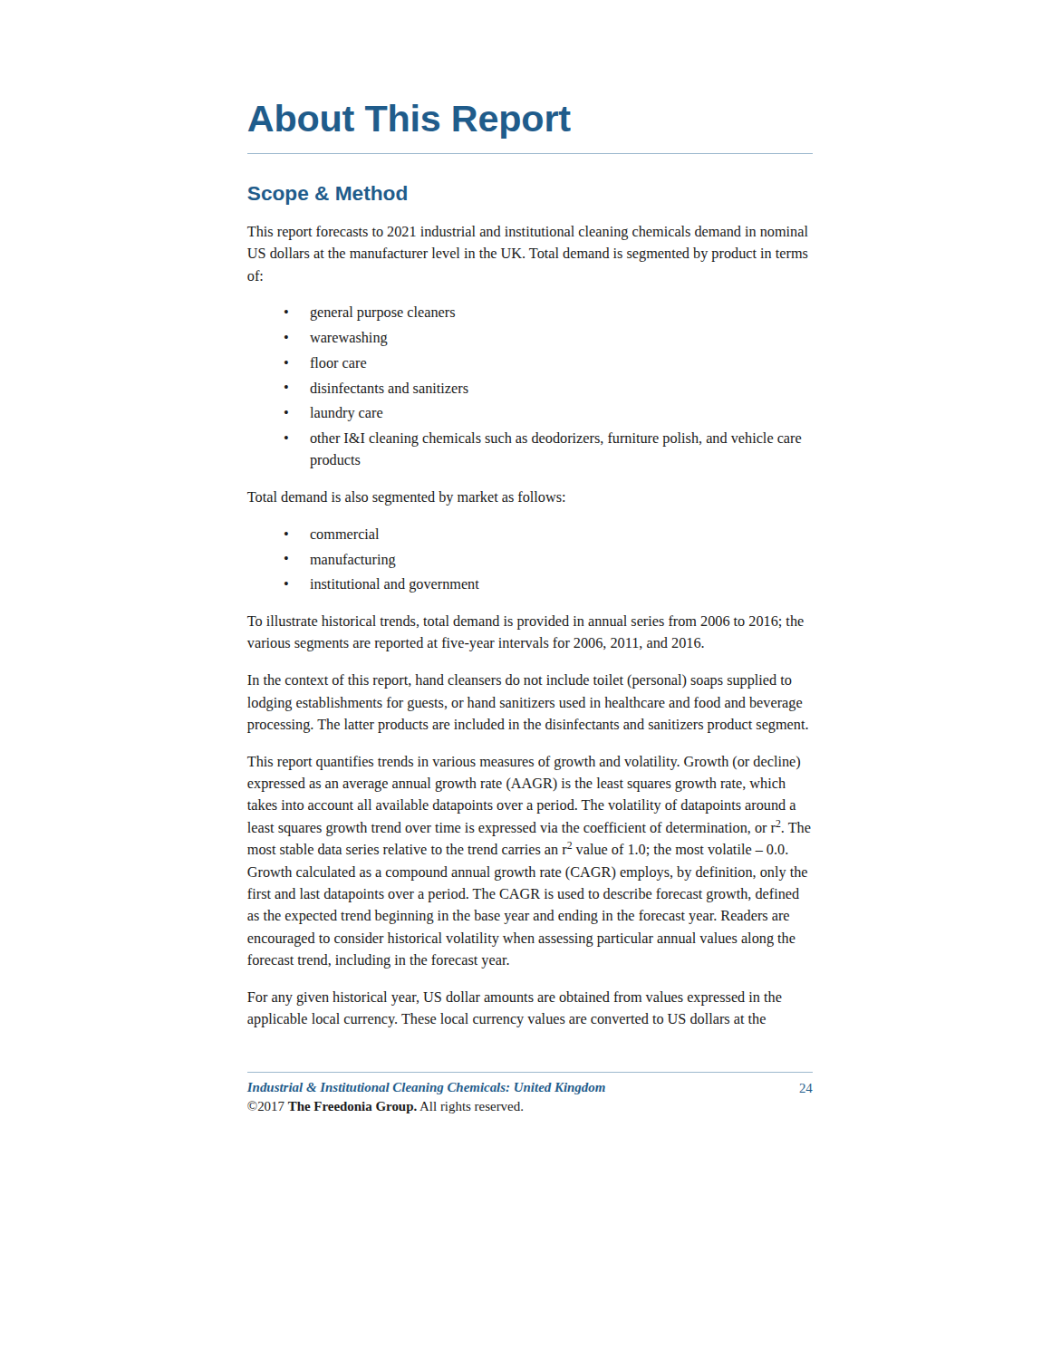About This Report
Scope & Method
This report forecasts to 2021 industrial and institutional cleaning chemicals demand in nominal US dollars at the manufacturer level in the UK. Total demand is segmented by product in terms of:
general purpose cleaners
warewashing
floor care
disinfectants and sanitizers
laundry care
other I&I cleaning chemicals such as deodorizers, furniture polish, and vehicle care products
Total demand is also segmented by market as follows:
commercial
manufacturing
institutional and government
To illustrate historical trends, total demand is provided in annual series from 2006 to 2016; the various segments are reported at five-year intervals for 2006, 2011, and 2016.
In the context of this report, hand cleansers do not include toilet (personal) soaps supplied to lodging establishments for guests, or hand sanitizers used in healthcare and food and beverage processing. The latter products are included in the disinfectants and sanitizers product segment.
This report quantifies trends in various measures of growth and volatility. Growth (or decline) expressed as an average annual growth rate (AAGR) is the least squares growth rate, which takes into account all available datapoints over a period. The volatility of datapoints around a least squares growth trend over time is expressed via the coefficient of determination, or r2. The most stable data series relative to the trend carries an r2 value of 1.0; the most volatile – 0.0. Growth calculated as a compound annual growth rate (CAGR) employs, by definition, only the first and last datapoints over a period. The CAGR is used to describe forecast growth, defined as the expected trend beginning in the base year and ending in the forecast year. Readers are encouraged to consider historical volatility when assessing particular annual values along the forecast trend, including in the forecast year.
For any given historical year, US dollar amounts are obtained from values expressed in the applicable local currency. These local currency values are converted to US dollars at the
Industrial & Institutional Cleaning Chemicals: United Kingdom
©2017 The Freedonia Group. All rights reserved.
24